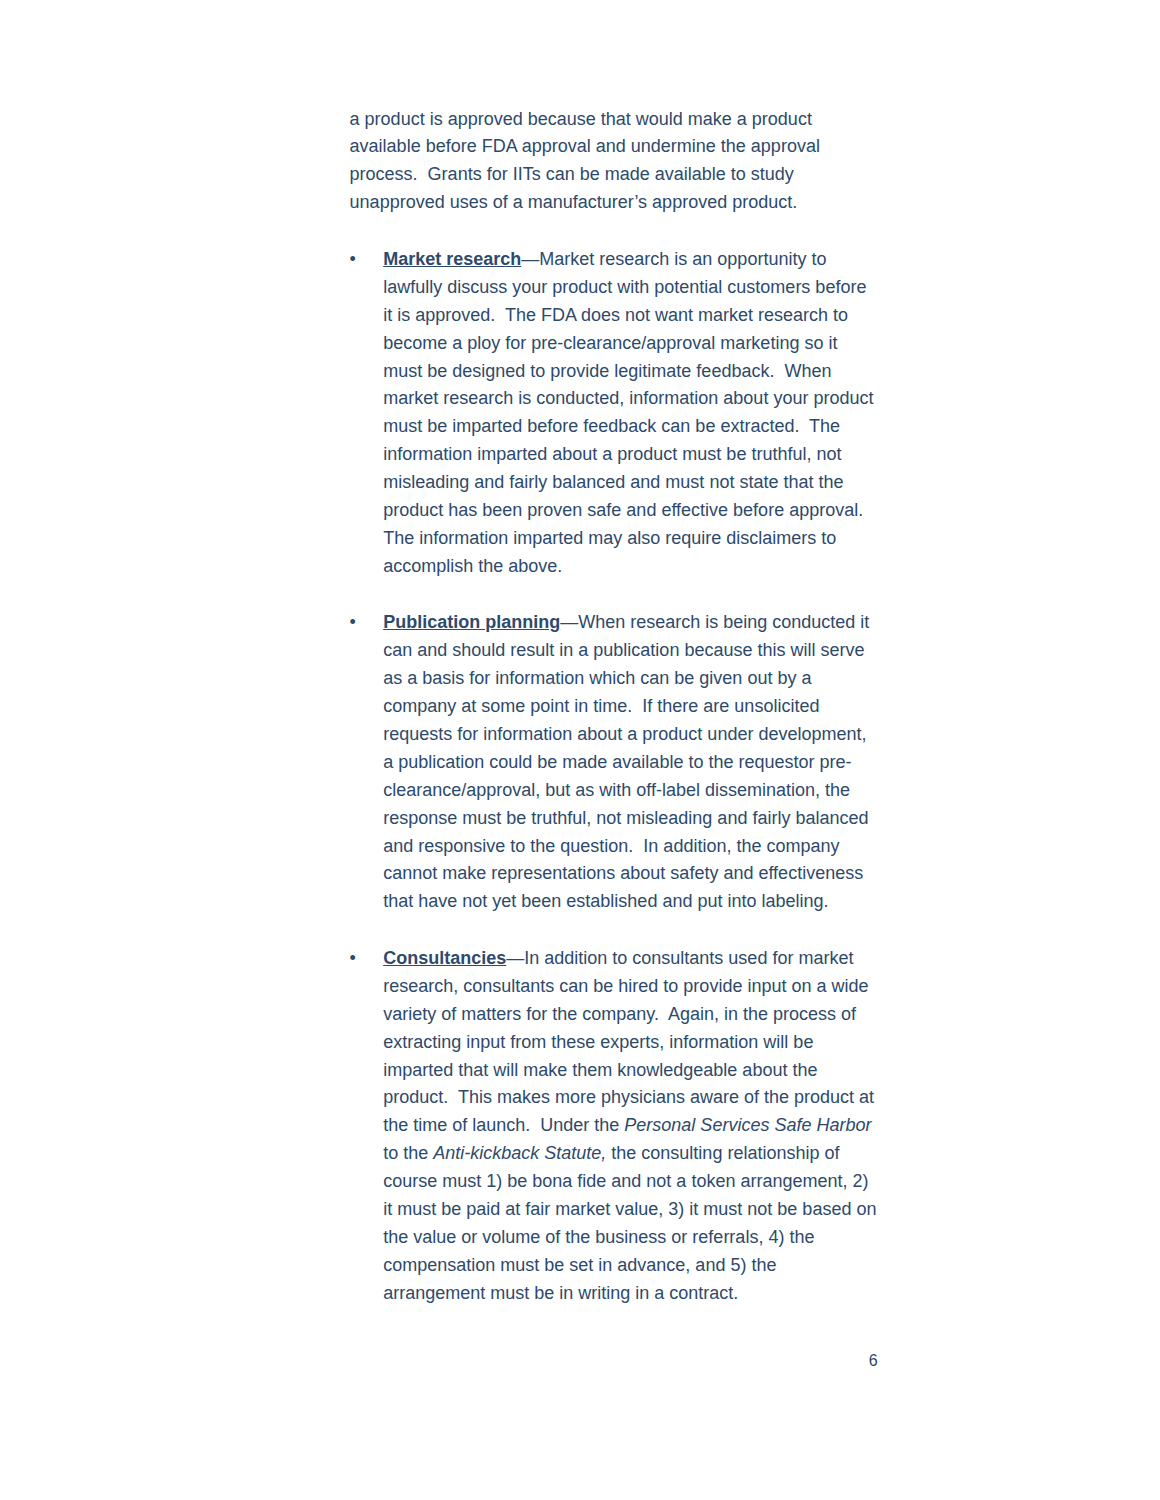a product is approved because that would make a product available before FDA approval and undermine the approval process. Grants for IITs can be made available to study unapproved uses of a manufacturer’s approved product.
Market research—Market research is an opportunity to lawfully discuss your product with potential customers before it is approved. The FDA does not want market research to become a ploy for pre-clearance/approval marketing so it must be designed to provide legitimate feedback. When market research is conducted, information about your product must be imparted before feedback can be extracted. The information imparted about a product must be truthful, not misleading and fairly balanced and must not state that the product has been proven safe and effective before approval. The information imparted may also require disclaimers to accomplish the above.
Publication planning—When research is being conducted it can and should result in a publication because this will serve as a basis for information which can be given out by a company at some point in time. If there are unsolicited requests for information about a product under development, a publication could be made available to the requestor pre-clearance/approval, but as with off-label dissemination, the response must be truthful, not misleading and fairly balanced and responsive to the question. In addition, the company cannot make representations about safety and effectiveness that have not yet been established and put into labeling.
Consultancies—In addition to consultants used for market research, consultants can be hired to provide input on a wide variety of matters for the company. Again, in the process of extracting input from these experts, information will be imparted that will make them knowledgeable about the product. This makes more physicians aware of the product at the time of launch. Under the Personal Services Safe Harbor to the Anti-kickback Statute, the consulting relationship of course must 1) be bona fide and not a token arrangement, 2) it must be paid at fair market value, 3) it must not be based on the value or volume of the business or referrals, 4) the compensation must be set in advance, and 5) the arrangement must be in writing in a contract.
6